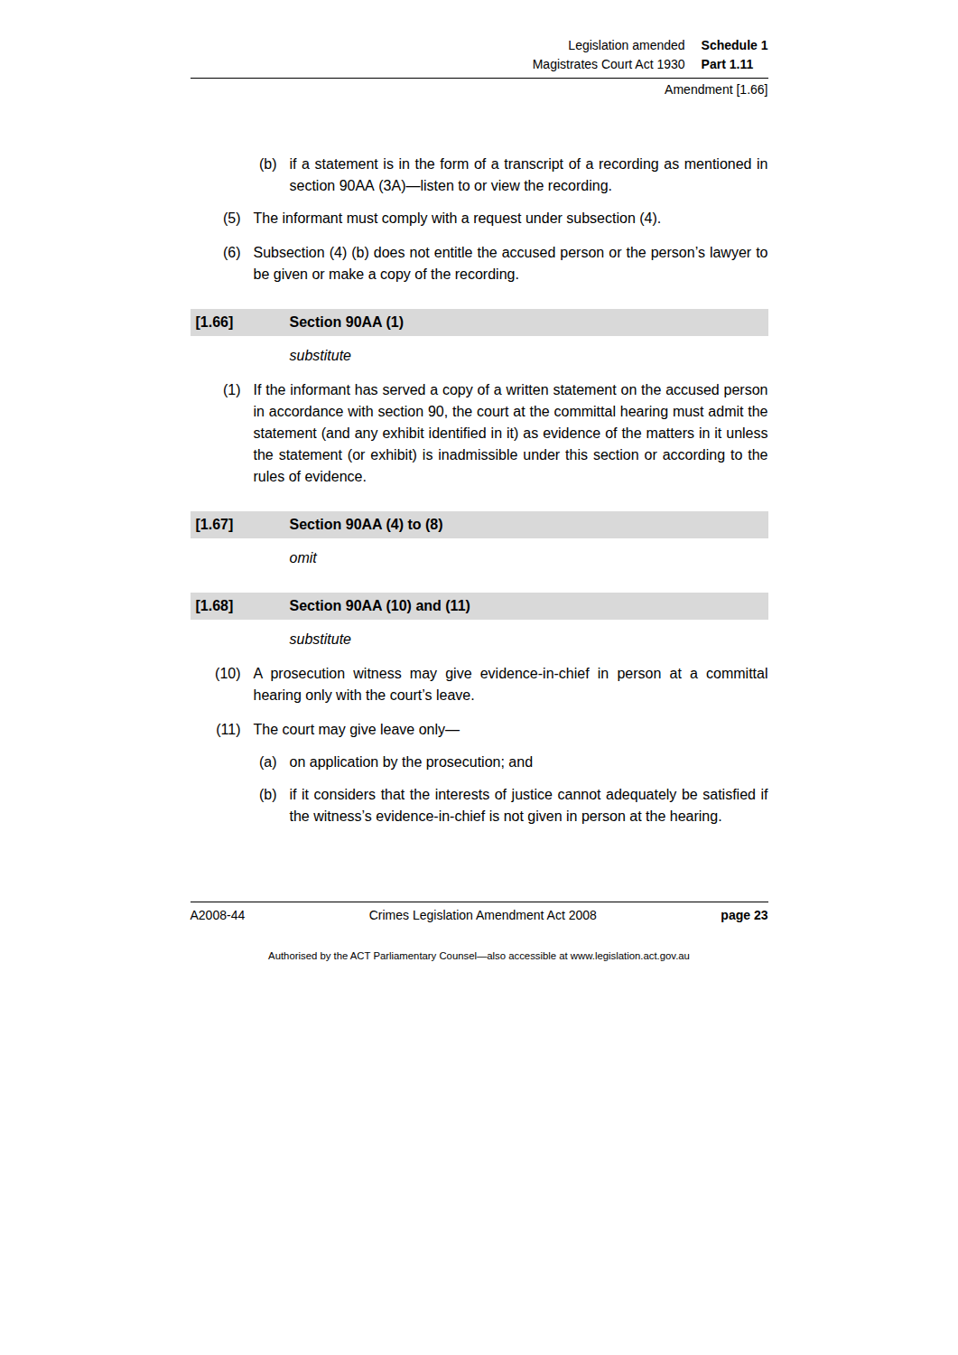Legislation amended
Magistrates Court Act 1930
Schedule 1
Part 1.11
Amendment [1.66]
(b)
if a statement is in the form of a transcript of a recording as mentioned in section 90AA (3A)—listen to or view the recording.
(5)
The informant must comply with a request under subsection (4).
(6)
Subsection (4) (b) does not entitle the accused person or the person’s lawyer to be given or make a copy of the recording.
[1.66]
Section 90AA (1)
substitute
(1)
If the informant has served a copy of a written statement on the accused person in accordance with section 90, the court at the committal hearing must admit the statement (and any exhibit identified in it) as evidence of the matters in it unless the statement (or exhibit) is inadmissible under this section or according to the rules of evidence.
[1.67]
Section 90AA (4) to (8)
omit
[1.68]
Section 90AA (10) and (11)
substitute
(10)
A prosecution witness may give evidence-in-chief in person at a committal hearing only with the court’s leave.
(11)
The court may give leave only—
(a)
on application by the prosecution; and
(b)
if it considers that the interests of justice cannot adequately be satisfied if the witness’s evidence-in-chief is not given in person at the hearing.
A2008-44
Crimes Legislation Amendment Act 2008
page 23
Authorised by the ACT Parliamentary Counsel—also accessible at www.legislation.act.gov.au